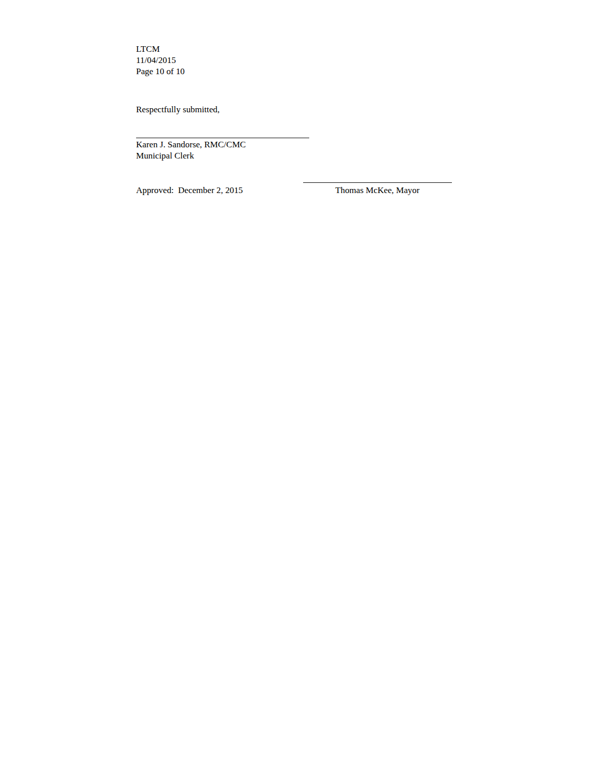LTCM
11/04/2015
Page 10 of 10
Respectfully submitted,
Karen J. Sandorse, RMC/CMC
Municipal Clerk
Approved: December 2, 2015
Thomas McKee, Mayor